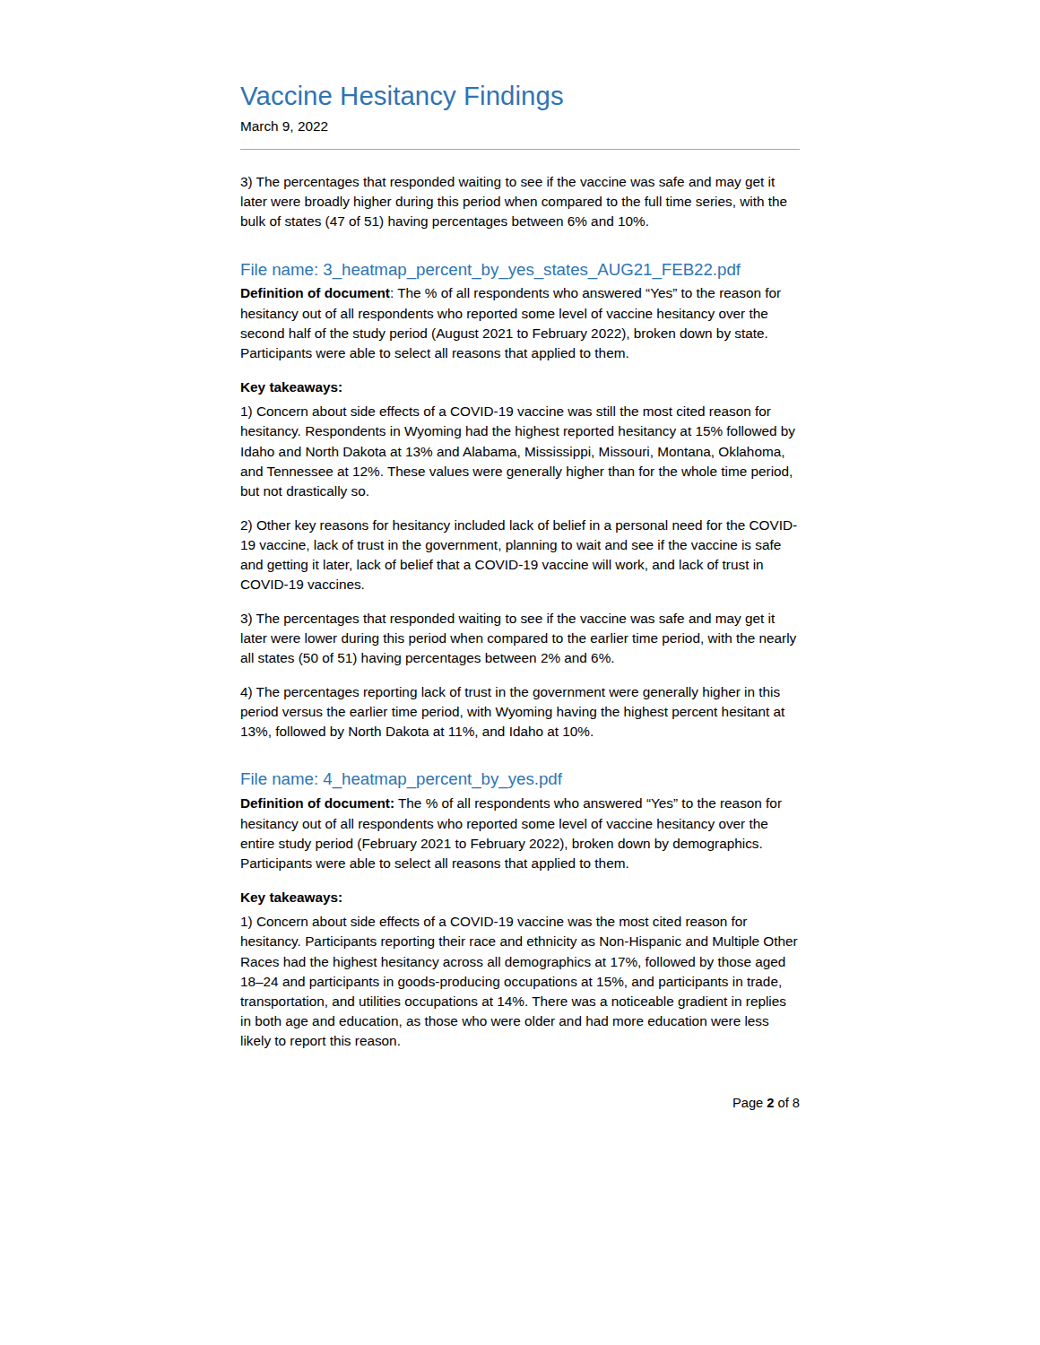Vaccine Hesitancy Findings
March 9, 2022
3) The percentages that responded waiting to see if the vaccine was safe and may get it later were broadly higher during this period when compared to the full time series, with the bulk of states (47 of 51) having percentages between 6% and 10%.
File name: 3_heatmap_percent_by_yes_states_AUG21_FEB22.pdf
Definition of document: The % of all respondents who answered “Yes” to the reason for hesitancy out of all respondents who reported some level of vaccine hesitancy over the second half of the study period (August 2021 to February 2022), broken down by state. Participants were able to select all reasons that applied to them.
Key takeaways:
1) Concern about side effects of a COVID-19 vaccine was still the most cited reason for hesitancy. Respondents in Wyoming had the highest reported hesitancy at 15% followed by Idaho and North Dakota at 13% and Alabama, Mississippi, Missouri, Montana, Oklahoma, and Tennessee at 12%. These values were generally higher than for the whole time period, but not drastically so.
2) Other key reasons for hesitancy included lack of belief in a personal need for the COVID-19 vaccine, lack of trust in the government, planning to wait and see if the vaccine is safe and getting it later, lack of belief that a COVID-19 vaccine will work, and lack of trust in COVID-19 vaccines.
3) The percentages that responded waiting to see if the vaccine was safe and may get it later were lower during this period when compared to the earlier time period, with the nearly all states (50 of 51) having percentages between 2% and 6%.
4) The percentages reporting lack of trust in the government were generally higher in this period versus the earlier time period, with Wyoming having the highest percent hesitant at 13%, followed by North Dakota at 11%, and Idaho at 10%.
File name: 4_heatmap_percent_by_yes.pdf
Definition of document: The % of all respondents who answered “Yes” to the reason for hesitancy out of all respondents who reported some level of vaccine hesitancy over the entire study period (February 2021 to February 2022), broken down by demographics. Participants were able to select all reasons that applied to them.
Key takeaways:
1) Concern about side effects of a COVID-19 vaccine was the most cited reason for hesitancy. Participants reporting their race and ethnicity as Non-Hispanic and Multiple Other Races had the highest hesitancy across all demographics at 17%, followed by those aged 18–24 and participants in goods-producing occupations at 15%, and participants in trade, transportation, and utilities occupations at 14%. There was a noticeable gradient in replies in both age and education, as those who were older and had more education were less likely to report this reason.
Page 2 of 8